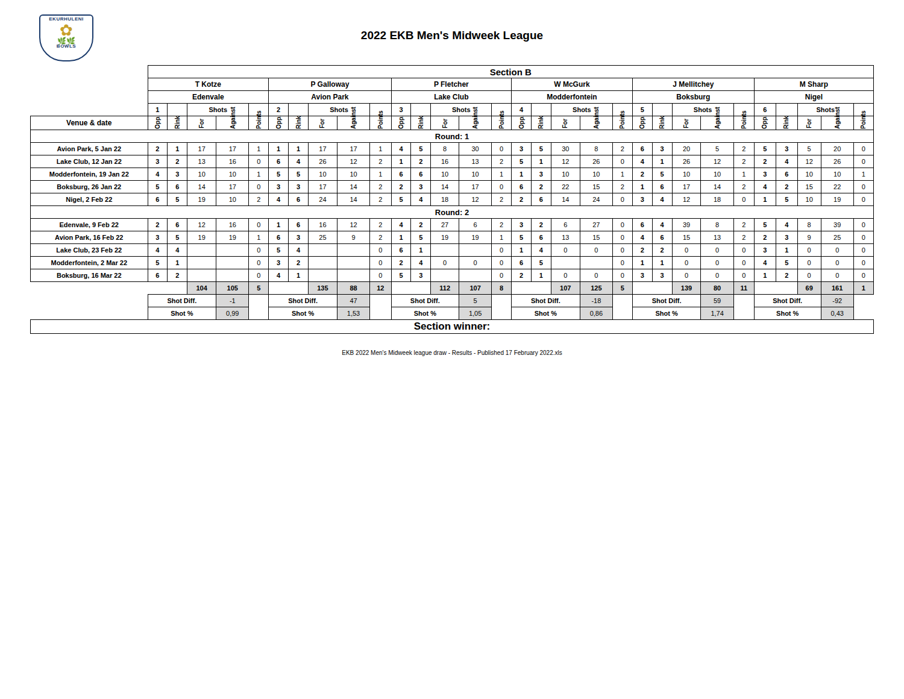EKURHULENI
✿
🌿🌿
BOWLS
2022 EKB Men's Midweek League
| | Section B |
| | T Kotze | P Galloway | P Fletcher | W McGurk | J Mellitchey | M Sharp |
| | Edenvale | Avion Park | Lake Club | Modderfontein | Boksburg | Nigel |
| | 1 | | Shots | | 2 | | Shots | | 3 | | Shots | | 4 | | Shots | | 5 | | Shots | | 6 | | Shots | |
| Venue & date | Opp. | Rink | For | Against | Points | Opp. | Rink | For | Against | Points | Opp. | Rink | For | Against | Points | Opp. | Rink | For | Against | Points | Opp. | Rink | For | Against | Points | Opp. | Rink | For | Against | Points |
| Round: 1 |
| Avion Park, 5 Jan 22 | 2 | 1 | 17 | 17 | 1 | 1 | 1 | 17 | 17 | 1 | 4 | 5 | 8 | 30 | 0 | 3 | 5 | 30 | 8 | 2 | 6 | 3 | 20 | 5 | 2 | 5 | 3 | 5 | 20 | 0 |
| Lake Club, 12 Jan 22 | 3 | 2 | 13 | 16 | 0 | 6 | 4 | 26 | 12 | 2 | 1 | 2 | 16 | 13 | 2 | 5 | 1 | 12 | 26 | 0 | 4 | 1 | 26 | 12 | 2 | 2 | 4 | 12 | 26 | 0 |
| Modderfontein, 19 Jan 22 | 4 | 3 | 10 | 10 | 1 | 5 | 5 | 10 | 10 | 1 | 6 | 6 | 10 | 10 | 1 | 1 | 3 | 10 | 10 | 1 | 2 | 5 | 10 | 10 | 1 | 3 | 6 | 10 | 10 | 1 |
| Boksburg, 26 Jan 22 | 5 | 6 | 14 | 17 | 0 | 3 | 3 | 17 | 14 | 2 | 2 | 3 | 14 | 17 | 0 | 6 | 2 | 22 | 15 | 2 | 1 | 6 | 17 | 14 | 2 | 4 | 2 | 15 | 22 | 0 |
| Nigel, 2 Feb 22 | 6 | 5 | 19 | 10 | 2 | 4 | 6 | 24 | 14 | 2 | 5 | 4 | 18 | 12 | 2 | 2 | 6 | 14 | 24 | 0 | 3 | 4 | 12 | 18 | 0 | 1 | 5 | 10 | 19 | 0 |
| Round: 2 |
| Edenvale, 9 Feb 22 | 2 | 6 | 12 | 16 | 0 | 1 | 6 | 16 | 12 | 2 | 4 | 2 | 27 | 6 | 2 | 3 | 2 | 6 | 27 | 0 | 6 | 4 | 39 | 8 | 2 | 5 | 4 | 8 | 39 | 0 |
| Avion Park, 16 Feb 22 | 3 | 5 | 19 | 19 | 1 | 6 | 3 | 25 | 9 | 2 | 1 | 5 | 19 | 19 | 1 | 5 | 6 | 13 | 15 | 0 | 4 | 6 | 15 | 13 | 2 | 2 | 3 | 9 | 25 | 0 |
| Lake Club, 23 Feb 22 | 4 | 4 | | | 0 | 5 | 4 | | | 0 | 6 | 1 | | | 0 | 1 | 4 | 0 | 0 | 0 | 2 | 2 | 0 | 0 | 0 | 3 | 1 | 0 | 0 | 0 |
| Modderfontein, 2 Mar 22 | 5 | 1 | | | 0 | 3 | 2 | | | 0 | 2 | 4 | 0 | 0 | 0 | 6 | 5 | | | 0 | 1 | 1 | 0 | 0 | 0 | 4 | 5 | 0 | 0 | 0 |
| Boksburg, 16 Mar 22 | 6 | 2 | | | 0 | 4 | 1 | | | 0 | 5 | 3 | | | 0 | 2 | 1 | 0 | 0 | 0 | 3 | 3 | 0 | 0 | 0 | 1 | 2 | 0 | 0 | 0 |
| | | | 104 | 105 | 5 | | | 135 | 88 | 12 | | | 112 | 107 | 8 | | | 107 | 125 | 5 | | | 139 | 80 | 11 | | | 69 | 161 | 1 |
| | Shot Diff. | -1 | | Shot Diff. | 47 | | Shot Diff. | 5 | | Shot Diff. | -18 | | Shot Diff. | 59 | | Shot Diff. | -92 | |
| | Shot % | 0,99 | | Shot % | 1,53 | | Shot % | 1,05 | | Shot % | 0,86 | | Shot % | 1,74 | | Shot % | 0,43 | |
| Section winner: |
EKB 2022 Men's Midweek league draw - Results - Published 17 February 2022.xls